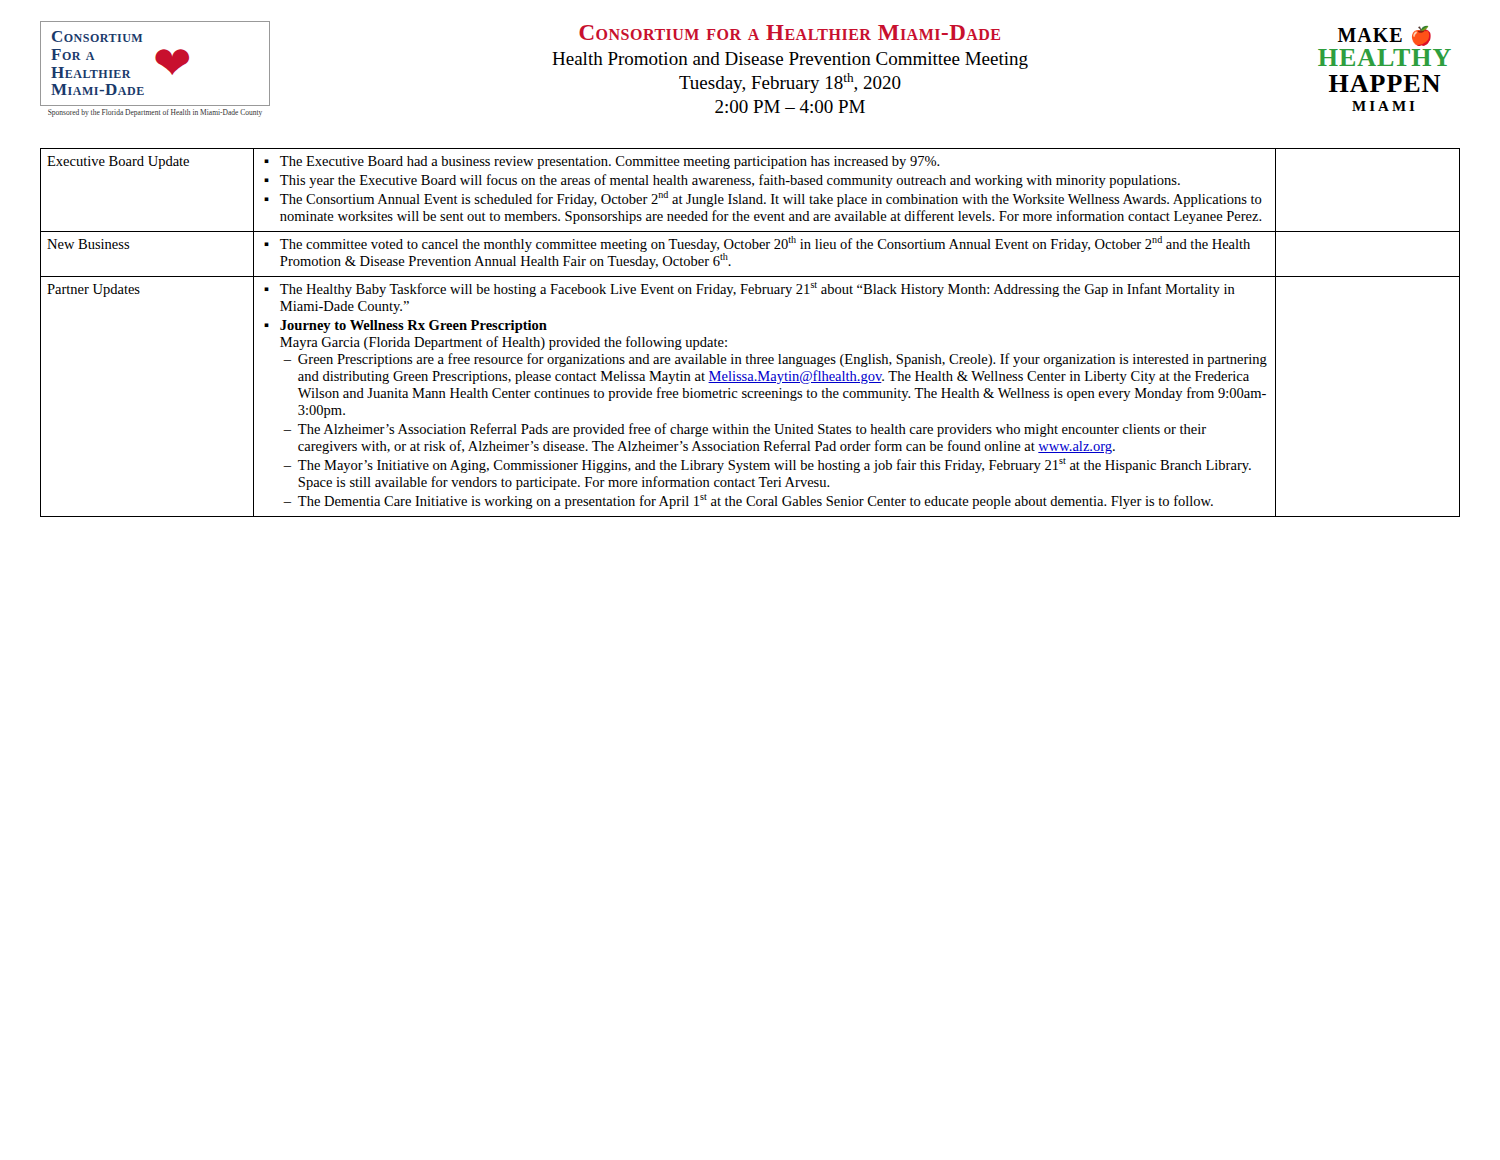Consortium
For a
Healthier
Miami-Dade
❤
Sponsored by the Florida Department of Health in Miami-Dade County
Consortium for a Healthier Miami-Dade
Health Promotion and Disease Prevention Committee Meeting
Tuesday, February 18th, 2020
2:00 PM – 4:00 PM
MAKE 🍎
HEALTHY
HAPPEN
MIAMI
| Executive Board Update | The Executive Board had a business review presentation. Committee meeting participation has increased by 97%. This year the Executive Board will focus on the areas of mental health awareness, faith-based community outreach and working with minority populations. The Consortium Annual Event is scheduled for Friday, October 2 nd at Jungle Island. It will take place in combination with the Worksite Wellness Awards. Applications to nominate worksites will be sent out to members. Sponsorships are needed for the event and are available at different levels. For more information contact Leyanee Perez. | |
| New Business | The committee voted to cancel the monthly committee meeting on Tuesday, October 20 th in lieu of the Consortium Annual Event on Friday, October 2 nd and the Health Promotion & Disease Prevention Annual Health Fair on Tuesday, October 6 th . | |
| Partner Updates | The Healthy Baby Taskforce will be hosting a Facebook Live Event on Friday, February 21 st about “Black History Month: Addressing the Gap in Infant Mortality in Miami-Dade County.” Journey to Wellness Rx Green Prescription Mayra Garcia (Florida Department of Health) provided the following update: Green Prescriptions are a free resource for organizations and are available in three languages (English, Spanish, Creole). If your organization is interested in partnering and distributing Green Prescriptions, please contact Melissa Maytin at Melissa.Maytin@flhealth.gov . The Health & Wellness Center in Liberty City at the Frederica Wilson and Juanita Mann Health Center continues to provide free biometric screenings to the community. The Health & Wellness is open every Monday from 9:00am-3:00pm. The Alzheimer’s Association Referral Pads are provided free of charge within the United States to health care providers who might encounter clients or their caregivers with, or at risk of, Alzheimer’s disease. The Alzheimer’s Association Referral Pad order form can be found online at www.alz.org . The Mayor’s Initiative on Aging, Commissioner Higgins, and the Library System will be hosting a job fair this Friday, February 21 st at the Hispanic Branch Library. Space is still available for vendors to participate. For more information contact Teri Arvesu. The Dementia Care Initiative is working on a presentation for April 1 st at the Coral Gables Senior Center to educate people about dementia. Flyer is to follow. | |